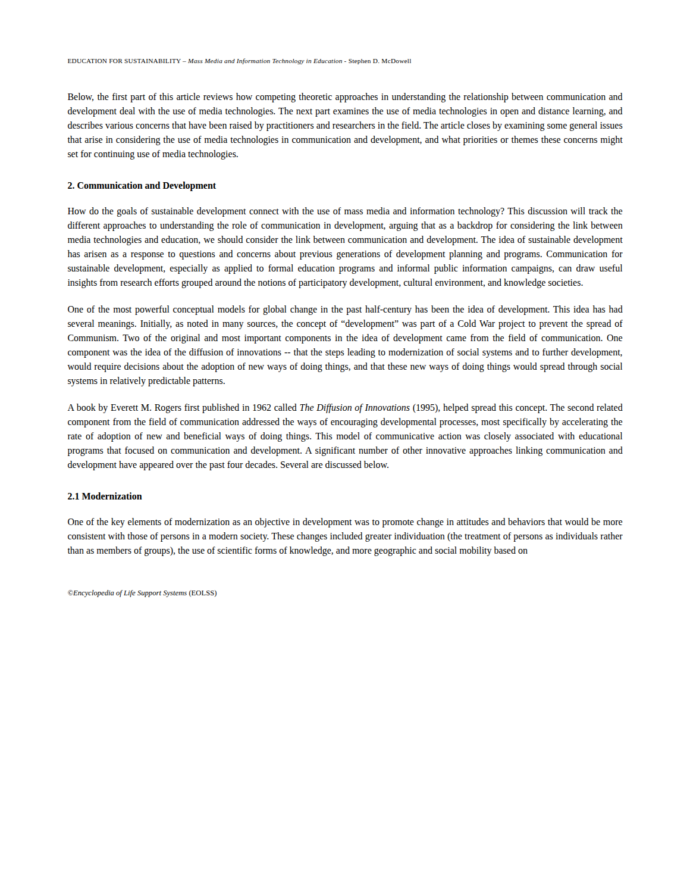EDUCATION FOR SUSTAINABILITY – Mass Media and Information Technology in Education - Stephen D. McDowell
Below, the first part of this article reviews how competing theoretic approaches in understanding the relationship between communication and development deal with the use of media technologies. The next part examines the use of media technologies in open and distance learning, and describes various concerns that have been raised by practitioners and researchers in the field. The article closes by examining some general issues that arise in considering the use of media technologies in communication and development, and what priorities or themes these concerns might set for continuing use of media technologies.
2. Communication and Development
How do the goals of sustainable development connect with the use of mass media and information technology? This discussion will track the different approaches to understanding the role of communication in development, arguing that as a backdrop for considering the link between media technologies and education, we should consider the link between communication and development. The idea of sustainable development has arisen as a response to questions and concerns about previous generations of development planning and programs. Communication for sustainable development, especially as applied to formal education programs and informal public information campaigns, can draw useful insights from research efforts grouped around the notions of participatory development, cultural environment, and knowledge societies.
One of the most powerful conceptual models for global change in the past half-century has been the idea of development. This idea has had several meanings. Initially, as noted in many sources, the concept of “development” was part of a Cold War project to prevent the spread of Communism. Two of the original and most important components in the idea of development came from the field of communication. One component was the idea of the diffusion of innovations -- that the steps leading to modernization of social systems and to further development, would require decisions about the adoption of new ways of doing things, and that these new ways of doing things would spread through social systems in relatively predictable patterns.
A book by Everett M. Rogers first published in 1962 called The Diffusion of Innovations (1995), helped spread this concept. The second related component from the field of communication addressed the ways of encouraging developmental processes, most specifically by accelerating the rate of adoption of new and beneficial ways of doing things. This model of communicative action was closely associated with educational programs that focused on communication and development. A significant number of other innovative approaches linking communication and development have appeared over the past four decades. Several are discussed below.
2.1 Modernization
One of the key elements of modernization as an objective in development was to promote change in attitudes and behaviors that would be more consistent with those of persons in a modern society. These changes included greater individuation (the treatment of persons as individuals rather than as members of groups), the use of scientific forms of knowledge, and more geographic and social mobility based on
©Encyclopedia of Life Support Systems (EOLSS)